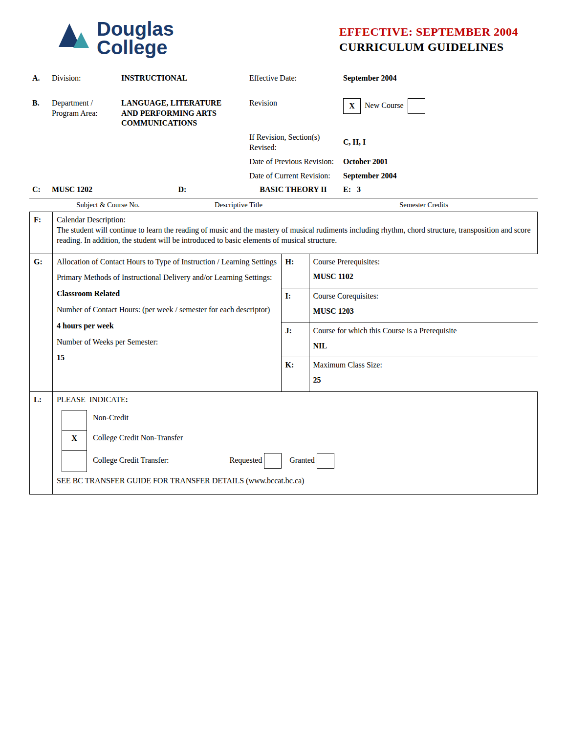Douglas
College
EFFECTIVE: SEPTEMBER 2004
CURRICULUM GUIDELINES
| A. | Division: | INSTRUCTIONAL | Effective Date: | September 2004 |
| B. | Department / Program Area: | LANGUAGE, LITERATURE AND PERFORMING ARTS COMMUNICATIONS | Revision | X New Course |
| | | | If Revision, Section(s) Revised: | C, H, I |
| | | | Date of Previous Revision: | October 2001 |
| | | | Date of Current Revision: | September 2004 |
| C: | MUSC 1202 | D: | BASIC THEORY II | E: 3 |
| | Subject & Course No. | Descriptive Title | Semester Credits |
| F: | Calendar Description: The student will continue to learn the reading of music and the mastery of musical rudiments including rhythm, chord structure, transposition and score reading. In addition, the student will be introduced to basic elements of musical structure. |
| G: | Allocation of Contact Hours to Type of Instruction / Learning Settings Primary Methods of Instructional Delivery and/or Learning Settings: Classroom Related Number of Contact Hours: (per week / semester for each descriptor) 4 hours per week Number of Weeks per Semester: 15 | / H: / Course Prerequisites: MUSC 1102 / / I: / Course Corequisites: MUSC 1203 / / J: / Course for which this Course is a Prerequisite NIL / / K: / Maximum Class Size: 25 / |
| L: | PLEASE INDICATE : / / Non-Credit / / X / College Credit Non-Transfer / / / College Credit Transfer: Requested Granted / SEE BC TRANSFER GUIDE FOR TRANSFER DETAILS (www.bccat.bc.ca) |